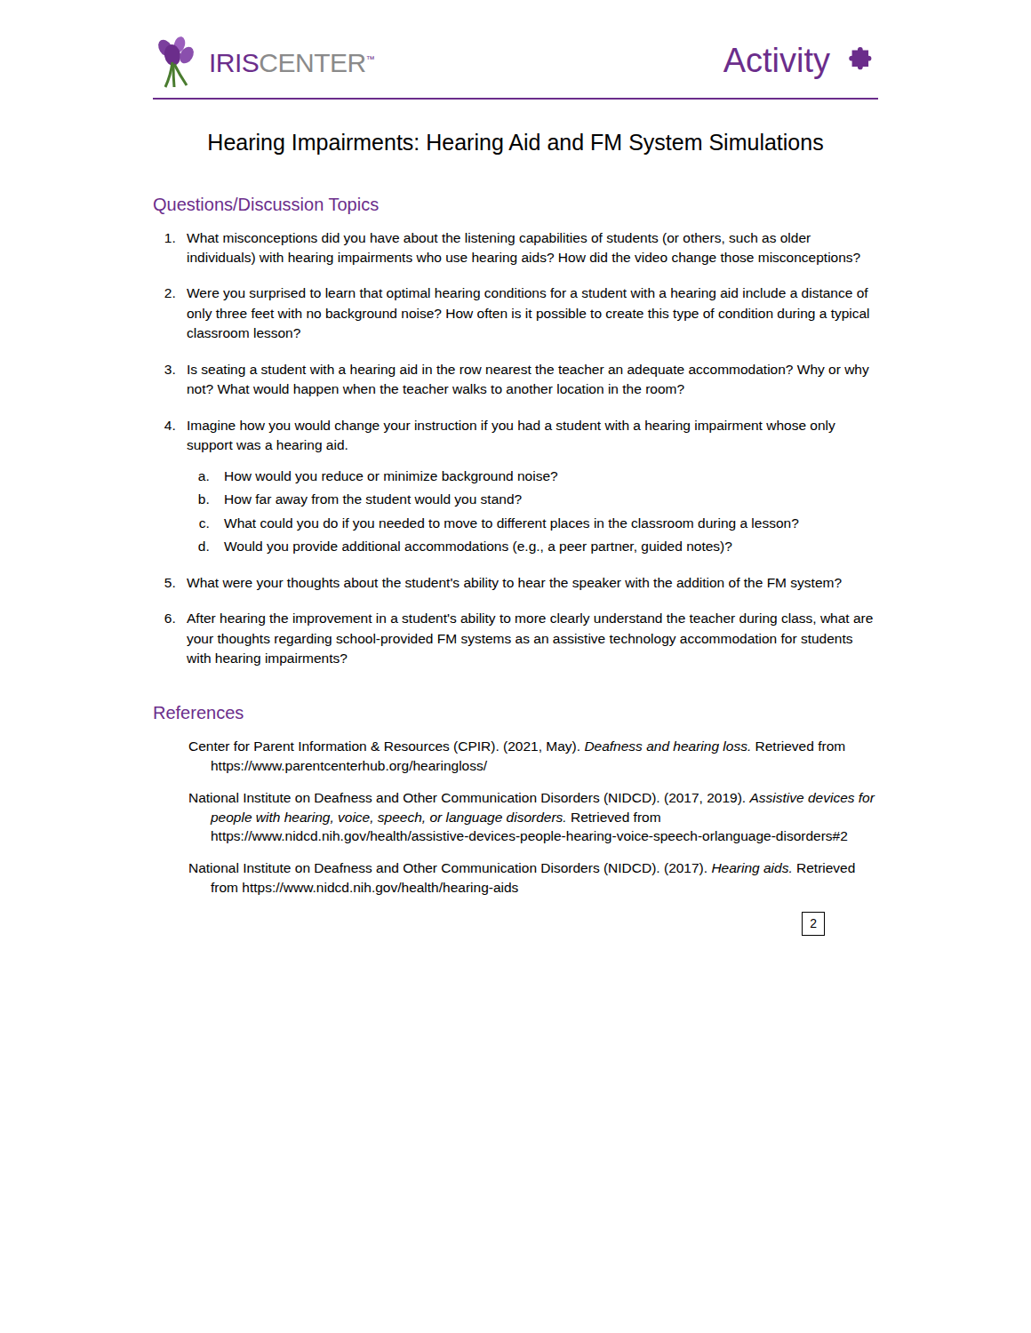IRIS CENTER™
Activity
Hearing Impairments: Hearing Aid and FM System Simulations
Questions/Discussion Topics
What misconceptions did you have about the listening capabilities of students (or others, such as older individuals) with hearing impairments who use hearing aids? How did the video change those misconceptions?
Were you surprised to learn that optimal hearing conditions for a student with a hearing aid include a distance of only three feet with no background noise? How often is it possible to create this type of condition during a typical classroom lesson?
Is seating a student with a hearing aid in the row nearest the teacher an adequate accommodation? Why or why not? What would happen when the teacher walks to another location in the room?
Imagine how you would change your instruction if you had a student with a hearing impairment whose only support was a hearing aid.
How would you reduce or minimize background noise?
How far away from the student would you stand?
What could you do if you needed to move to different places in the classroom during a lesson?
Would you provide additional accommodations (e.g., a peer partner, guided notes)?
What were your thoughts about the student's ability to hear the speaker with the addition of the FM system?
After hearing the improvement in a student's ability to more clearly understand the teacher during class, what are your thoughts regarding school-provided FM systems as an assistive technology accommodation for students with hearing impairments?
References
Center for Parent Information & Resources (CPIR). (2021, May). Deafness and hearing loss. Retrieved from https://www.parentcenterhub.org/hearingloss/
National Institute on Deafness and Other Communication Disorders (NIDCD). (2017, 2019). Assistive devices for people with hearing, voice, speech, or language disorders. Retrieved from https://www.nidcd.nih.gov/health/assistive-devices-people-hearing-voice-speech-orlanguage-disorders#2
National Institute on Deafness and Other Communication Disorders (NIDCD). (2017). Hearing aids. Retrieved from https://www.nidcd.nih.gov/health/hearing-aids
2